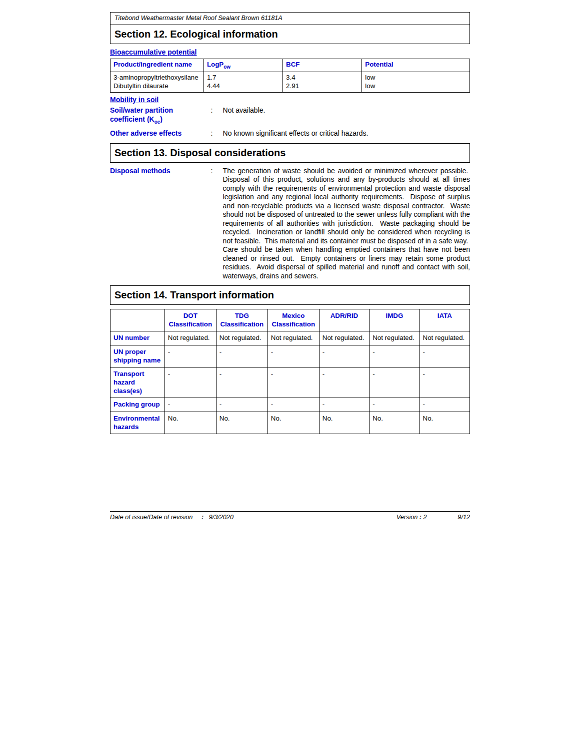Titebond Weathermaster Metal Roof Sealant Brown 61181A
Section 12. Ecological information
Bioaccumulative potential
| Product/ingredient name | LogP ow | BCF | Potential |
| --- | --- | --- | --- |
| 3-aminopropyltriethoxysilane Dibutyltin dilaurate | 1.7 4.44 | 3.4 2.91 | low low |
Mobility in soil
Soil/water partition
coefficient (Koc)
:
Not available.
Other adverse effects
:
No known significant effects or critical hazards.
Section 13. Disposal considerations
Disposal methods
:
The generation of waste should be avoided or minimized wherever possible. Disposal of this product, solutions and any by-products should at all times comply with the requirements of environmental protection and waste disposal legislation and any regional local authority requirements. Dispose of surplus and non-recyclable products via a licensed waste disposal contractor. Waste should not be disposed of untreated to the sewer unless fully compliant with the requirements of all authorities with jurisdiction. Waste packaging should be recycled. Incineration or landfill should only be considered when recycling is not feasible. This material and its container must be disposed of in a safe way. Care should be taken when handling emptied containers that have not been cleaned or rinsed out. Empty containers or liners may retain some product residues. Avoid dispersal of spilled material and runoff and contact with soil, waterways, drains and sewers.
Section 14. Transport information
| | DOT Classification | TDG Classification | Mexico Classification | ADR/RID | IMDG | IATA |
| --- | --- | --- | --- | --- | --- | --- |
| UN number | Not regulated. | Not regulated. | Not regulated. | Not regulated. | Not regulated. | Not regulated. |
| UN proper shipping name | - | - | - | - | - | - |
| Transport hazard class(es) | - | - | - | - | - | - |
| Packing group | - | - | - | - | - | - |
| Environmental hazards | No. | No. | No. | No. | No. | No. |
Date of issue/Date of revision : 9/3/2020
Version : 2
9/12